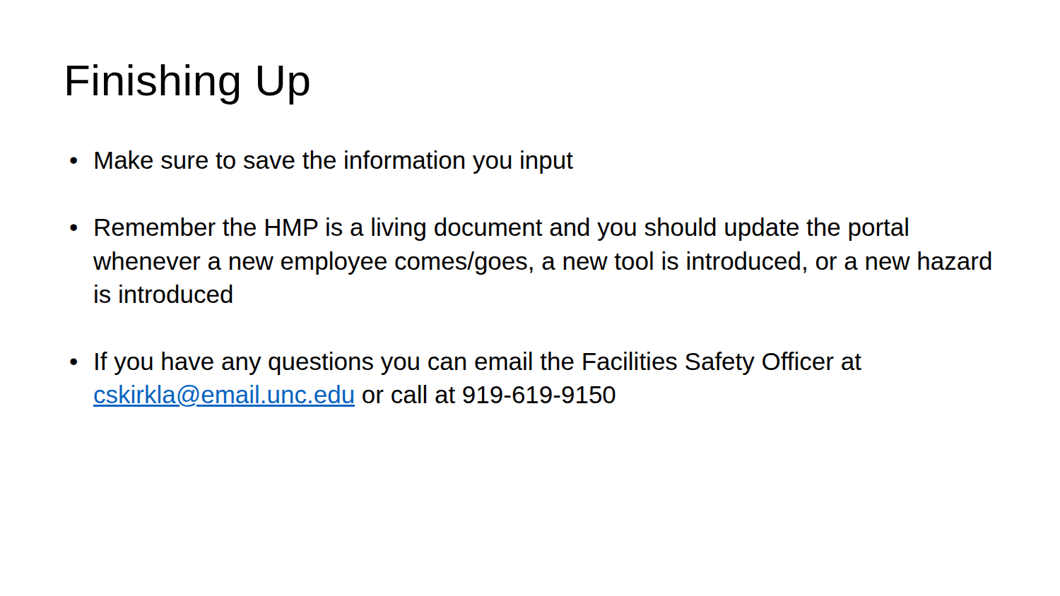Finishing Up
Make sure to save the information you input
Remember the HMP is a living document and you should update the portal whenever a new employee comes/goes, a new tool is introduced, or a new hazard is introduced
If you have any questions you can email the Facilities Safety Officer at cskirkla@email.unc.edu or call at 919-619-9150